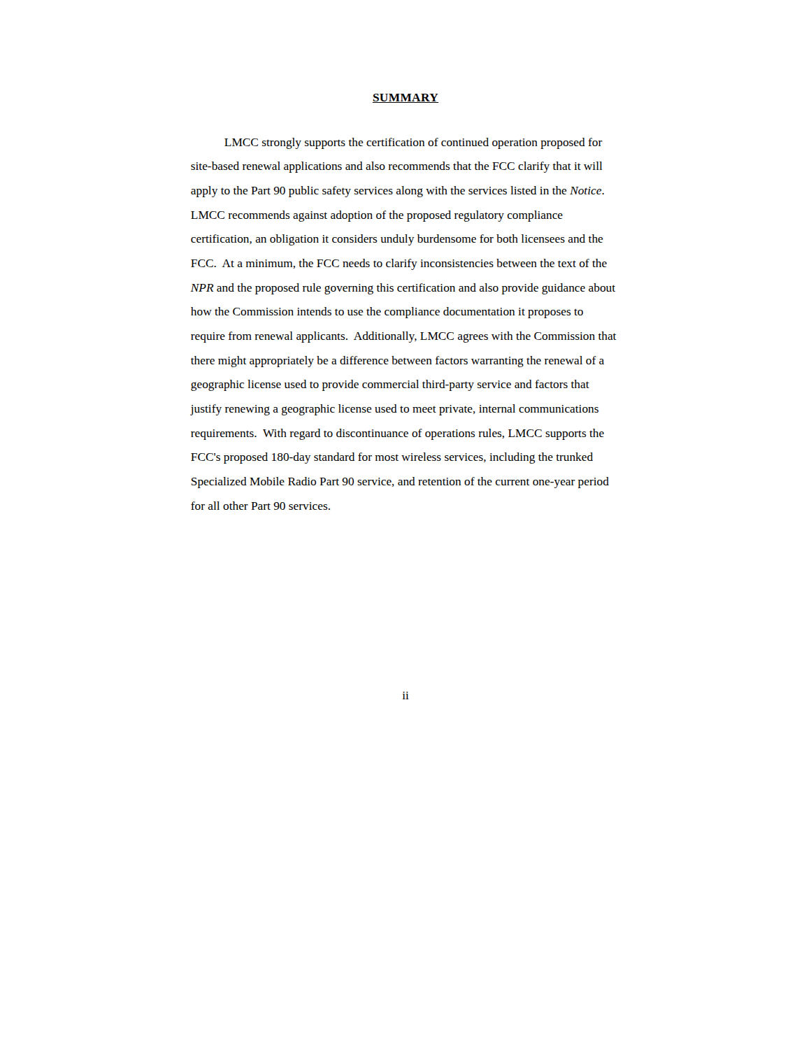SUMMARY
LMCC strongly supports the certification of continued operation proposed for site-based renewal applications and also recommends that the FCC clarify that it will apply to the Part 90 public safety services along with the services listed in the Notice. LMCC recommends against adoption of the proposed regulatory compliance certification, an obligation it considers unduly burdensome for both licensees and the FCC. At a minimum, the FCC needs to clarify inconsistencies between the text of the NPR and the proposed rule governing this certification and also provide guidance about how the Commission intends to use the compliance documentation it proposes to require from renewal applicants. Additionally, LMCC agrees with the Commission that there might appropriately be a difference between factors warranting the renewal of a geographic license used to provide commercial third-party service and factors that justify renewing a geographic license used to meet private, internal communications requirements. With regard to discontinuance of operations rules, LMCC supports the FCC's proposed 180-day standard for most wireless services, including the trunked Specialized Mobile Radio Part 90 service, and retention of the current one-year period for all other Part 90 services.
ii